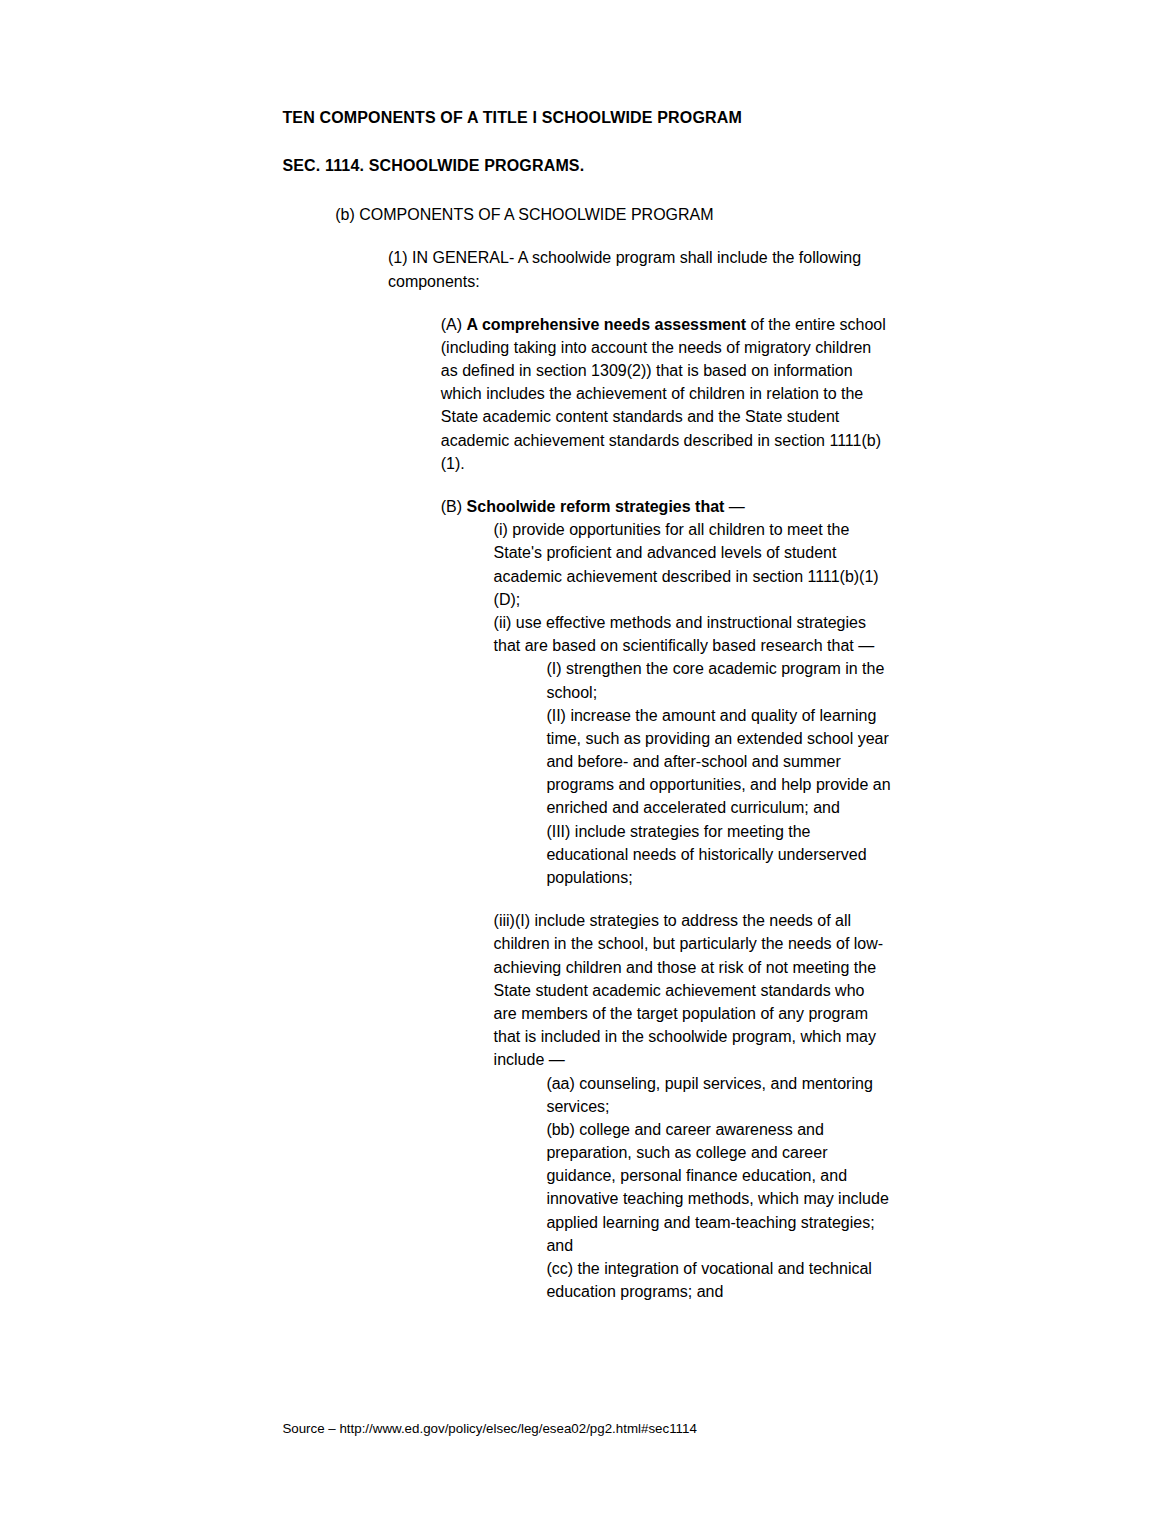TEN COMPONENTS OF A TITLE I SCHOOLWIDE PROGRAM
SEC. 1114. SCHOOLWIDE PROGRAMS.
(b) COMPONENTS OF A SCHOOLWIDE PROGRAM
(1) IN GENERAL- A schoolwide program shall include the following components:
(A) A comprehensive needs assessment of the entire school (including taking into account the needs of migratory children as defined in section 1309(2)) that is based on information which includes the achievement of children in relation to the State academic content standards and the State student academic achievement standards described in section 1111(b)(1).
(B) Schoolwide reform strategies that —
(i) provide opportunities for all children to meet the State's proficient and advanced levels of student academic achievement described in section 1111(b)(1)(D);
(ii) use effective methods and instructional strategies that are based on scientifically based research that —
(I) strengthen the core academic program in the school;
(II) increase the amount and quality of learning time, such as providing an extended school year and before- and after-school and summer programs and opportunities, and help provide an enriched and accelerated curriculum; and
(III) include strategies for meeting the educational needs of historically underserved populations;
(iii)(I) include strategies to address the needs of all children in the school, but particularly the needs of low-achieving children and those at risk of not meeting the State student academic achievement standards who are members of the target population of any program that is included in the schoolwide program, which may include —
(aa) counseling, pupil services, and mentoring services;
(bb) college and career awareness and preparation, such as college and career guidance, personal finance education, and innovative teaching methods, which may include applied learning and team-teaching strategies; and
(cc) the integration of vocational and technical education programs; and
Source – http://www.ed.gov/policy/elsec/leg/esea02/pg2.html#sec1114